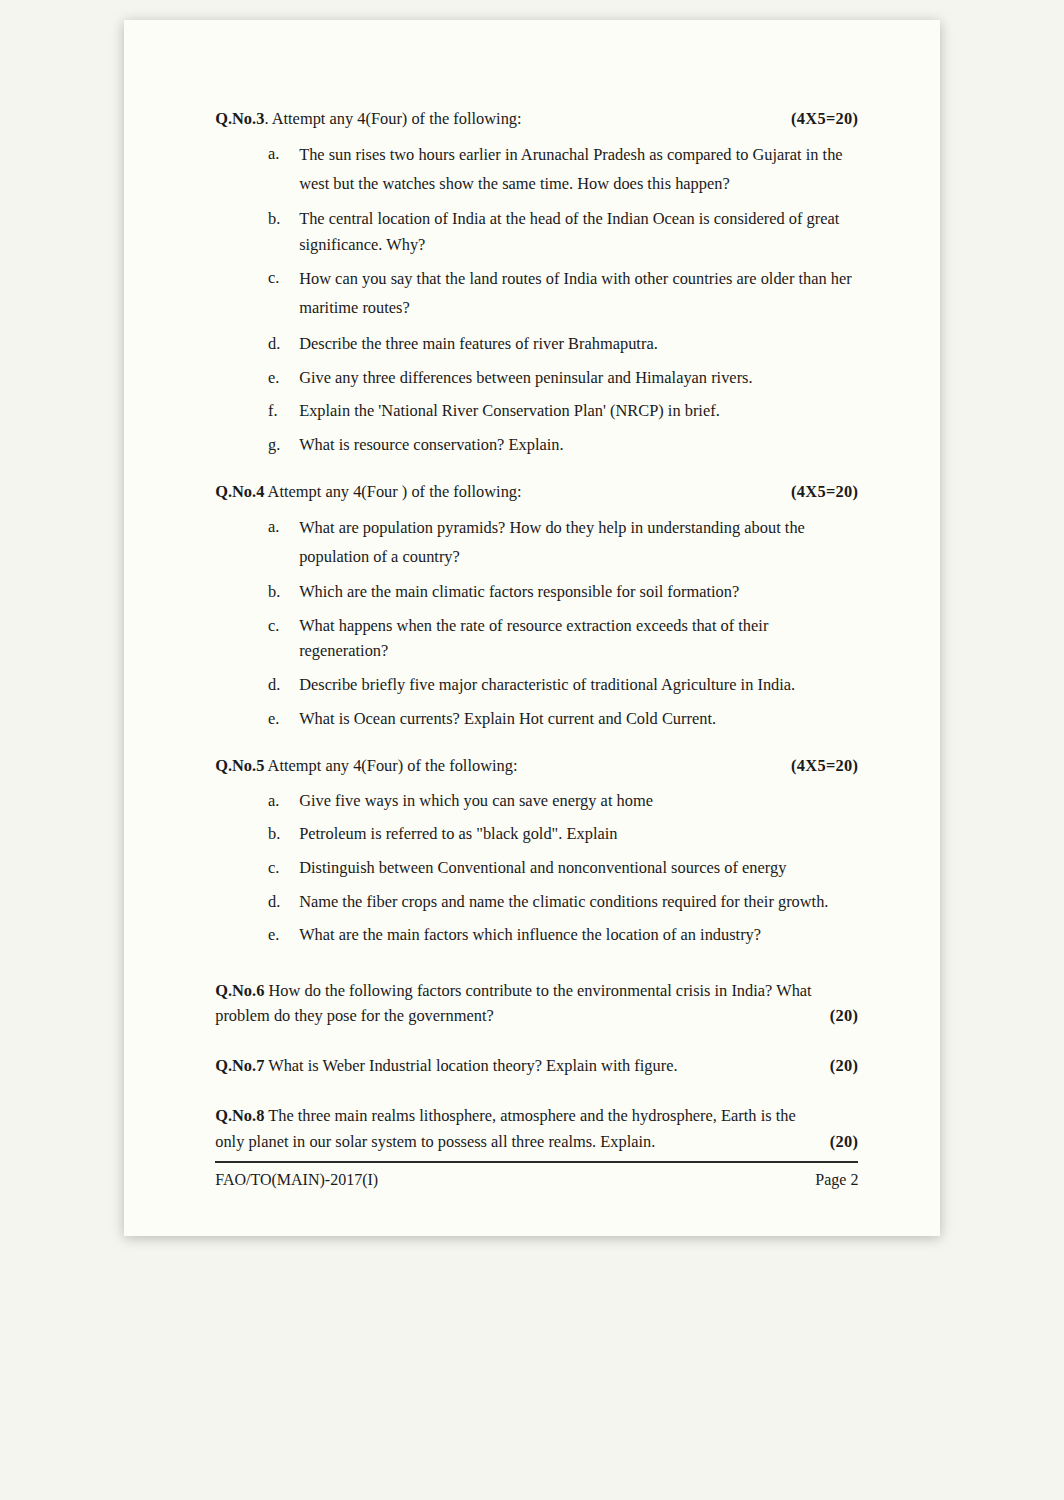Q.No.3. Attempt any 4(Four) of the following:
(4X5=20)
a. The sun rises two hours earlier in Arunachal Pradesh as compared to Gujarat in the west but the watches show the same time. How does this happen?
b. The central location of India at the head of the Indian Ocean is considered of great significance. Why?
c. How can you say that the land routes of India with other countries are older than her maritime routes?
d. Describe the three main features of river Brahmaputra.
e. Give any three differences between peninsular and Himalayan rivers.
f. Explain the 'National River Conservation Plan' (NRCP) in brief.
g. What is resource conservation? Explain.
Q.No.4 Attempt any 4(Four ) of the following:
(4X5=20)
a. What are population pyramids? How do they help in understanding about the population of a country?
b. Which are the main climatic factors responsible for soil formation?
c. What happens when the rate of resource extraction exceeds that of their regeneration?
d. Describe briefly five major characteristic of traditional Agriculture in India.
e. What is Ocean currents? Explain Hot current and Cold Current.
Q.No.5 Attempt any 4(Four) of the following:
(4X5=20)
a. Give five ways in which you can save energy at home
b. Petroleum is referred to as "black gold". Explain
c. Distinguish between Conventional and nonconventional sources of energy
d. Name the fiber crops and name the climatic conditions required for their growth.
e. What are the main factors which influence the location of an industry?
Q.No.6 How do the following factors contribute to the environmental crisis in India? What problem do they pose for the government?
(20)
Q.No.7 What is Weber Industrial location theory? Explain with figure.
(20)
Q.No.8 The three main realms lithosphere, atmosphere and the hydrosphere, Earth is the only planet in our solar system to possess all three realms. Explain.
(20)
FAO/TO(MAIN)-2017(I) Page 2